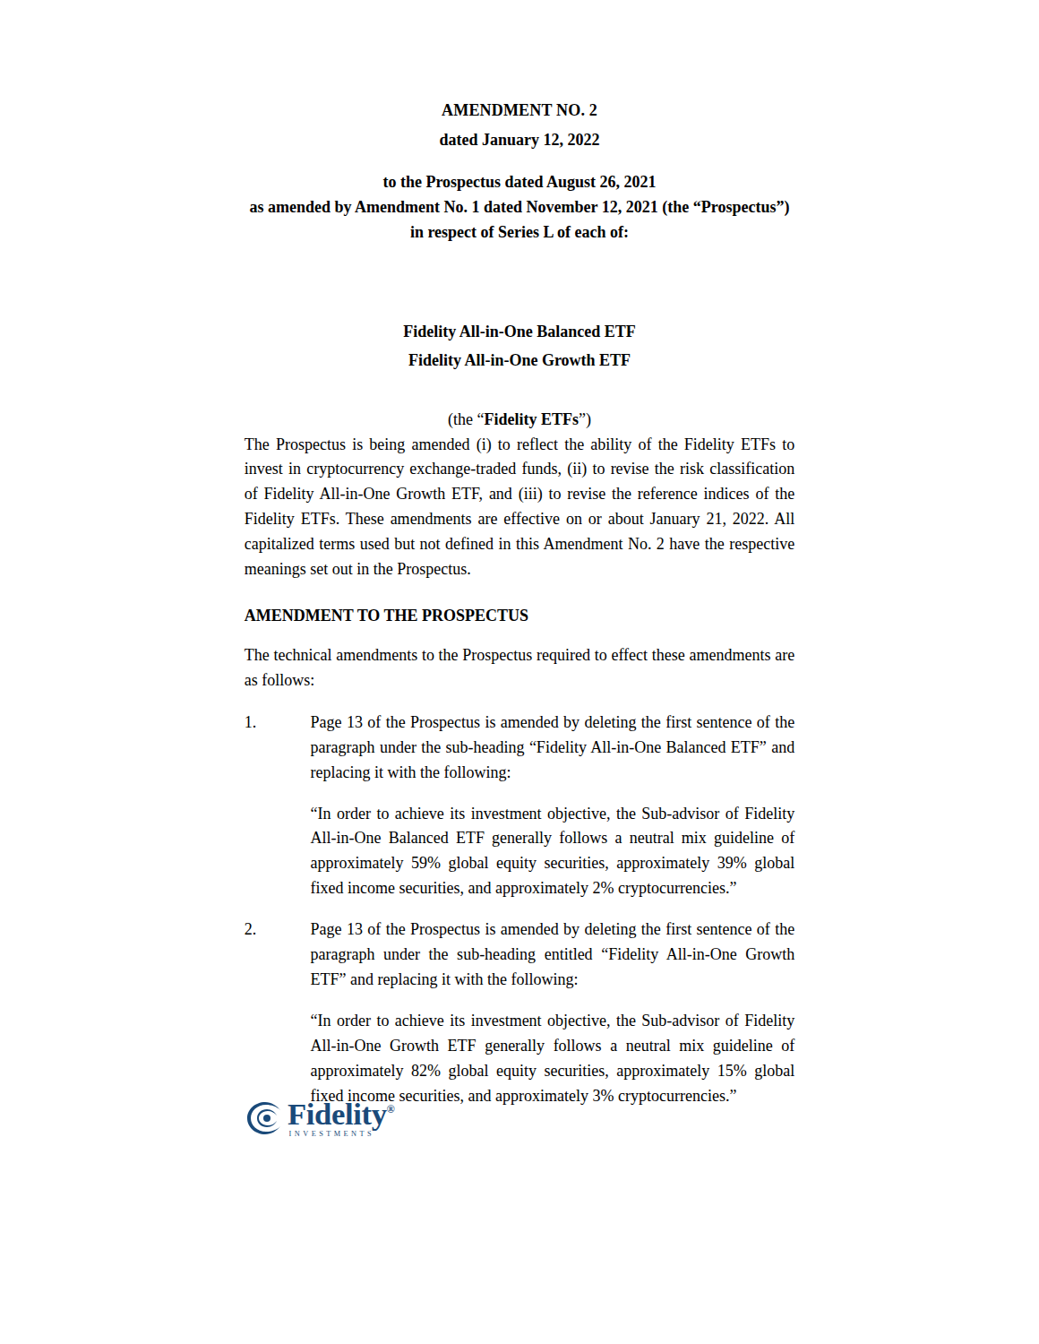AMENDMENT NO. 2
dated January 12, 2022
to the Prospectus dated August 26, 2021
as amended by Amendment No. 1 dated November 12, 2021 (the “Prospectus”)
in respect of Series L of each of:
Fidelity All-in-One Balanced ETF
Fidelity All-in-One Growth ETF
(the “Fidelity ETFs”)
The Prospectus is being amended (i) to reflect the ability of the Fidelity ETFs to invest in cryptocurrency exchange-traded funds, (ii) to revise the risk classification of Fidelity All-in-One Growth ETF, and (iii) to revise the reference indices of the Fidelity ETFs. These amendments are effective on or about January 21, 2022. All capitalized terms used but not defined in this Amendment No. 2 have the respective meanings set out in the Prospectus.
Amendment to the Prospectus
The technical amendments to the Prospectus required to effect these amendments are as follows:
1.
Page 13 of the Prospectus is amended by deleting the first sentence of the paragraph under the sub-heading “Fidelity All-in-One Balanced ETF” and replacing it with the following:
“In order to achieve its investment objective, the Sub-advisor of Fidelity All-in-One Balanced ETF generally follows a neutral mix guideline of approximately 59% global equity securities, approximately 39% global fixed income securities, and approximately 2% cryptocurrencies.”
2.
Page 13 of the Prospectus is amended by deleting the first sentence of the paragraph under the sub-heading entitled “Fidelity All-in-One Growth ETF” and replacing it with the following:
“In order to achieve its investment objective, the Sub-advisor of Fidelity All-in-One Growth ETF generally follows a neutral mix guideline of approximately 82% global equity securities, approximately 15% global fixed income securities, and approximately 3% cryptocurrencies.”
Fidelity®
INVESTMENTS